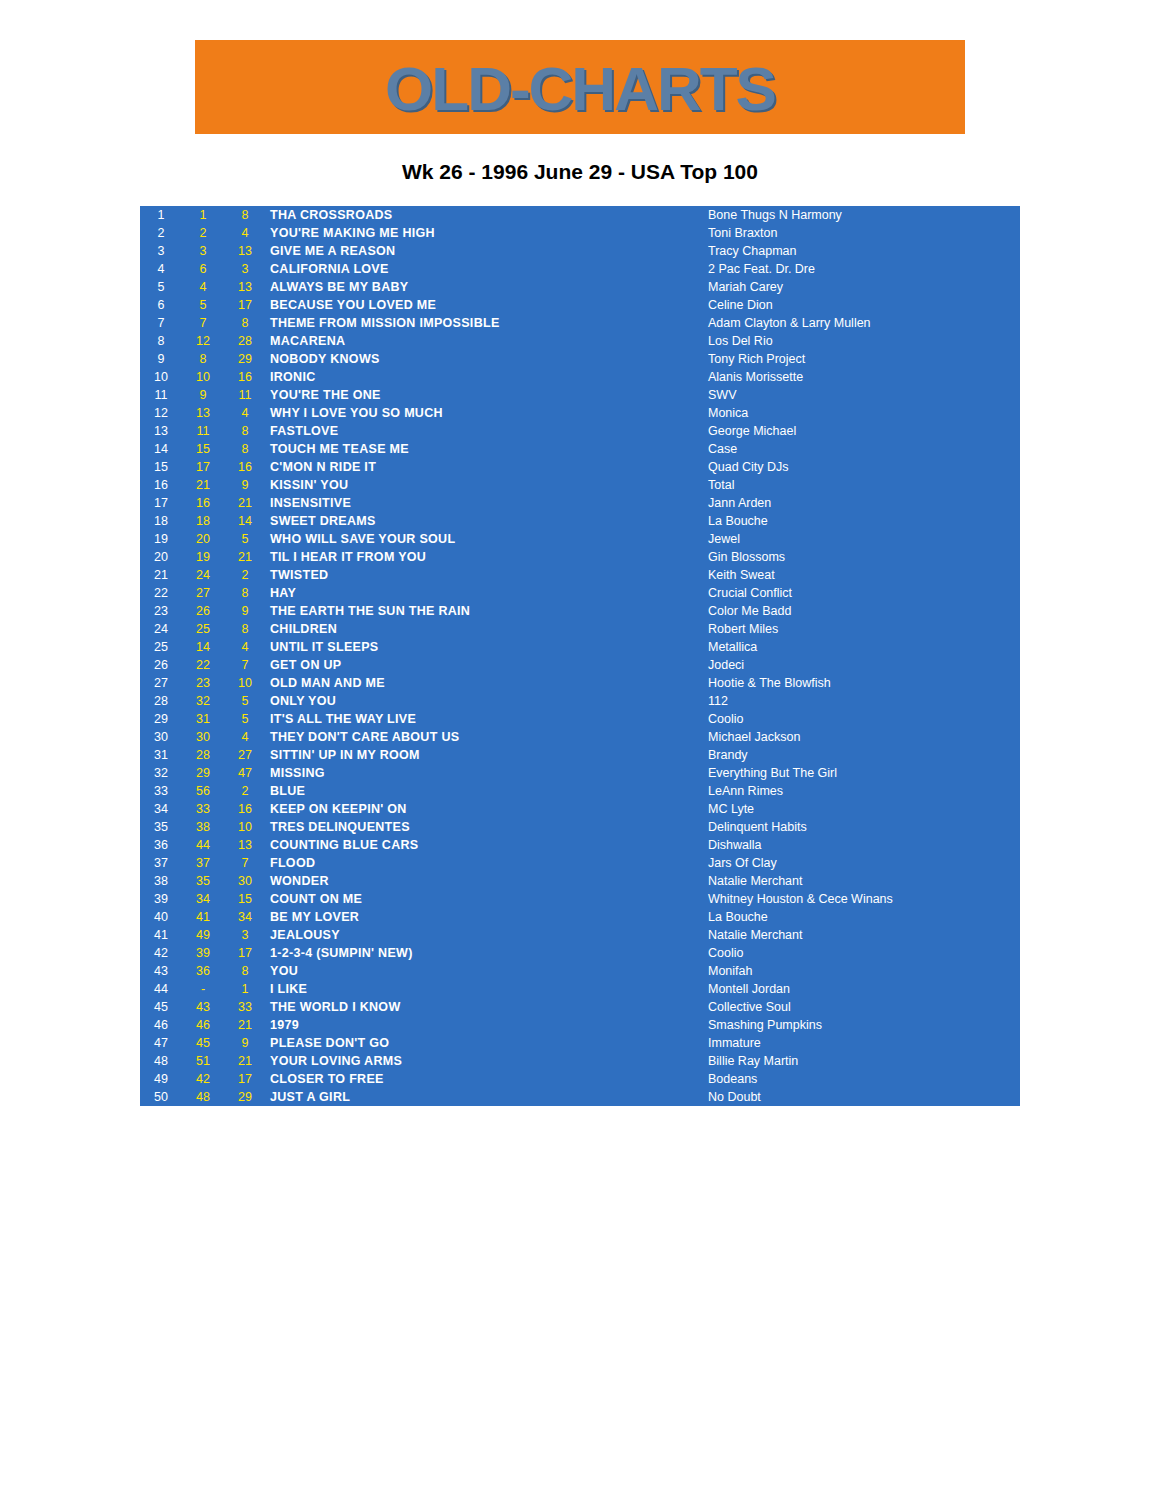OLD-CHARTS
Wk 26 - 1996 June 29 - USA Top 100
| 1 | 1 | 8 | THA CROSSROADS | Bone Thugs N Harmony |
| 2 | 2 | 4 | YOU'RE MAKING ME HIGH | Toni Braxton |
| 3 | 3 | 13 | GIVE ME A REASON | Tracy Chapman |
| 4 | 6 | 3 | CALIFORNIA LOVE | 2 Pac Feat. Dr. Dre |
| 5 | 4 | 13 | ALWAYS BE MY BABY | Mariah Carey |
| 6 | 5 | 17 | BECAUSE YOU LOVED ME | Celine Dion |
| 7 | 7 | 8 | THEME FROM MISSION IMPOSSIBLE | Adam Clayton & Larry Mullen |
| 8 | 12 | 28 | MACARENA | Los Del Rio |
| 9 | 8 | 29 | NOBODY KNOWS | Tony Rich Project |
| 10 | 10 | 16 | IRONIC | Alanis Morissette |
| 11 | 9 | 11 | YOU'RE THE ONE | SWV |
| 12 | 13 | 4 | WHY I LOVE YOU SO MUCH | Monica |
| 13 | 11 | 8 | FASTLOVE | George Michael |
| 14 | 15 | 8 | TOUCH ME TEASE ME | Case |
| 15 | 17 | 16 | C'MON N RIDE IT | Quad City DJs |
| 16 | 21 | 9 | KISSIN' YOU | Total |
| 17 | 16 | 21 | INSENSITIVE | Jann Arden |
| 18 | 18 | 14 | SWEET DREAMS | La Bouche |
| 19 | 20 | 5 | WHO WILL SAVE YOUR SOUL | Jewel |
| 20 | 19 | 21 | TIL I HEAR IT FROM YOU | Gin Blossoms |
| 21 | 24 | 2 | TWISTED | Keith Sweat |
| 22 | 27 | 8 | HAY | Crucial Conflict |
| 23 | 26 | 9 | THE EARTH THE SUN THE RAIN | Color Me Badd |
| 24 | 25 | 8 | CHILDREN | Robert Miles |
| 25 | 14 | 4 | UNTIL IT SLEEPS | Metallica |
| 26 | 22 | 7 | GET ON UP | Jodeci |
| 27 | 23 | 10 | OLD MAN AND ME | Hootie & The Blowfish |
| 28 | 32 | 5 | ONLY YOU | 112 |
| 29 | 31 | 5 | IT'S ALL THE WAY LIVE | Coolio |
| 30 | 30 | 4 | THEY DON'T CARE ABOUT US | Michael Jackson |
| 31 | 28 | 27 | SITTIN' UP IN MY ROOM | Brandy |
| 32 | 29 | 47 | MISSING | Everything But The Girl |
| 33 | 56 | 2 | BLUE | LeAnn Rimes |
| 34 | 33 | 16 | KEEP ON KEEPIN' ON | MC Lyte |
| 35 | 38 | 10 | TRES DELINQUENTES | Delinquent Habits |
| 36 | 44 | 13 | COUNTING BLUE CARS | Dishwalla |
| 37 | 37 | 7 | FLOOD | Jars Of Clay |
| 38 | 35 | 30 | WONDER | Natalie Merchant |
| 39 | 34 | 15 | COUNT ON ME | Whitney Houston & Cece Winans |
| 40 | 41 | 34 | BE MY LOVER | La Bouche |
| 41 | 49 | 3 | JEALOUSY | Natalie Merchant |
| 42 | 39 | 17 | 1-2-3-4 (SUMPIN' NEW) | Coolio |
| 43 | 36 | 8 | YOU | Monifah |
| 44 | - | 1 | I LIKE | Montell Jordan |
| 45 | 43 | 33 | THE WORLD I KNOW | Collective Soul |
| 46 | 46 | 21 | 1979 | Smashing Pumpkins |
| 47 | 45 | 9 | PLEASE DON'T GO | Immature |
| 48 | 51 | 21 | YOUR LOVING ARMS | Billie Ray Martin |
| 49 | 42 | 17 | CLOSER TO FREE | Bodeans |
| 50 | 48 | 29 | JUST A GIRL | No Doubt |